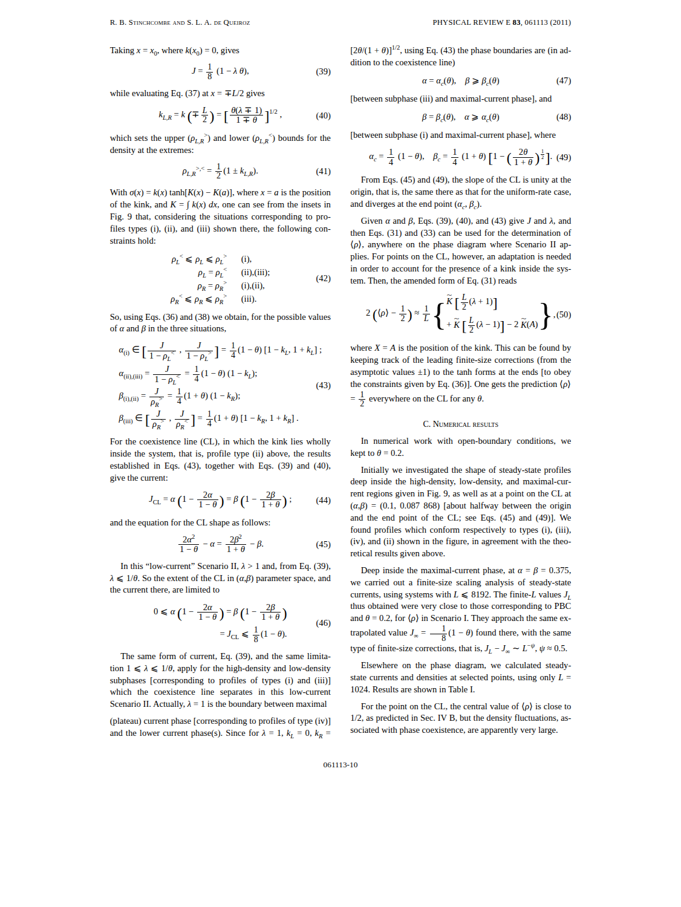R. B. Stinchcombe and S. L. A. de Queiroz
PHYSICAL REVIEW E 83, 061113 (2011)
Taking x = x0, where k(x0) = 0, gives
J = 18 (1 − λ θ), (39)
while evaluating Eq. (37) at x = ∓L/2 gives
kL,R = k (∓L 2) = [θ(λ ∓ 1) 1 ∓ θ]1/2 , (40)
which sets the upper (ρL,R>) and lower (ρL,R<) bounds for the density at the extremes:
ρL,R>,< = 12(1 ± kL,R). (41)
With σ(x) = k(x) tanh[K(x) − K(a)], where x = a is the position of the kink, and K = ∫ k(x) dx, one can see from the insets in Fig. 9 that, considering the situations corresponding to profiles types (i), (ii), and (iii) shown there, the following constraints hold:
ρL< ⩽ ρL ⩽ ρL>(i), ρL = ρL<(ii),(iii); ρR = ρR>(i),(ii), ρR< ⩽ ρR ⩽ ρR>(iii). (42)
So, using Eqs. (36) and (38) we obtain, for the possible values of α and β in the three situations,
α(i) ∈ [J 1 − ρL< , J 1 − ρL>] = 14(1 − θ) [1 − kL, 1 + kL] ; α(ii),(iii) = J 1 − ρL< = 14(1 − θ) (1 − kL); β(i),(ii) = JρR> = 14(1 + θ) (1 − kR); β(iii) ∈ [JρR> , JρR<] = 14(1 + θ) [1 − kR, 1 + kR] . (43)
For the coexistence line (CL), in which the kink lies wholly inside the system, that is, profile type (ii) above, the results established in Eqs. (43), together with Eqs. (39) and (40), give the current:
JCL = α (1 − 2α 1 − θ) = β (1 − 2β 1 + θ) ; (44)
and the equation for the CL shape as follows:
2α21 − θ − α = 2β21 + θ − β. (45)
In this “low-current” Scenario II, λ > 1 and, from Eq. (39), λ ⩽ 1/θ. So the extent of the CL in (α,β) parameter space, and the current there, are limited to
0 ⩽ α (1 − 2α 1 − θ) = β (1 − 2β 1 + θ) = JCL ⩽ 18(1 − θ). (46)
The same form of current, Eq. (39), and the same limitation 1 ⩽ λ ⩽ 1/θ, apply for the high-density and low-density subphases [corresponding to profiles of types (i) and (iii)] which the coexistence line separates in this low-current Scenario II. Actually, λ = 1 is the boundary between maximal
(plateau) current phase [corresponding to profiles of type (iv)] and the lower current phase(s). Since for λ = 1, kL = 0, kR = [2θ/(1 + θ)]1/2, using Eq. (43) the phase boundaries are (in addition to the coexistence line)
α = αc(θ), β ⩾ βc(θ) (47)
[between subphase (iii) and maximal-current phase], and
β = βc(θ), α ⩾ αc(θ) (48)
[between subphase (i) and maximal-current phase], where
αc = 14 (1 − θ), βc = 14 (1 + θ) [1 − (2θ 1 + θ)12]. (49)
From Eqs. (45) and (49), the slope of the CL is unity at the origin, that is, the same there as that for the uniform-rate case, and diverges at the end point (αc, βc).
Given α and β, Eqs. (39), (40), and (43) give J and λ, and then Eqs. (31) and (33) can be used for the determination of ⟨ρ⟩, anywhere on the phase diagram where Scenario II applies. For points on the CL, however, an adaptation is needed in order to account for the presence of a kink inside the system. Then, the amended form of Eq. (31) reads
2 (⟨ρ⟩ − 12) ≈ 1 L { K [L 2(λ + 1)] + K [L 2(λ − 1)] − 2 K(A) } , (50)
where X = A is the position of the kink. This can be found by keeping track of the leading finite-size corrections (from the asymptotic values ±1) to the tanh forms at the ends [to obey the constraints given by Eq. (36)]. One gets the prediction ⟨ρ⟩ = 12 everywhere on the CL for any θ.
C. Numerical results
In numerical work with open-boundary conditions, we kept to θ = 0.2.
Initially we investigated the shape of steady-state profiles deep inside the high-density, low-density, and maximal-current regions given in Fig. 9, as well as at a point on the CL at (α,β) = (0.1, 0.087 868) [about halfway between the origin and the end point of the CL; see Eqs. (45) and (49)]. We found profiles which conform respectively to types (i), (iii), (iv), and (ii) shown in the figure, in agreement with the theoretical results given above.
Deep inside the maximal-current phase, at α = β = 0.375, we carried out a finite-size scaling analysis of steady-state currents, using systems with L ⩽ 8192. The finite-L values JL thus obtained were very close to those corresponding to PBC and θ = 0.2, for ⟨ρ⟩ in Scenario I. They approach the same extrapolated value J∞ = 18(1 − θ) found there, with the same type of finite-size corrections, that is, JL − J∞ ∼ L−ψ, ψ ≈ 0.5.
Elsewhere on the phase diagram, we calculated steady-state currents and densities at selected points, using only L = 1024. Results are shown in Table I.
For the point on the CL, the central value of ⟨ρ⟩ is close to 1/2, as predicted in Sec. IV B, but the density fluctuations, associated with phase coexistence, are apparently very large.
061113-10